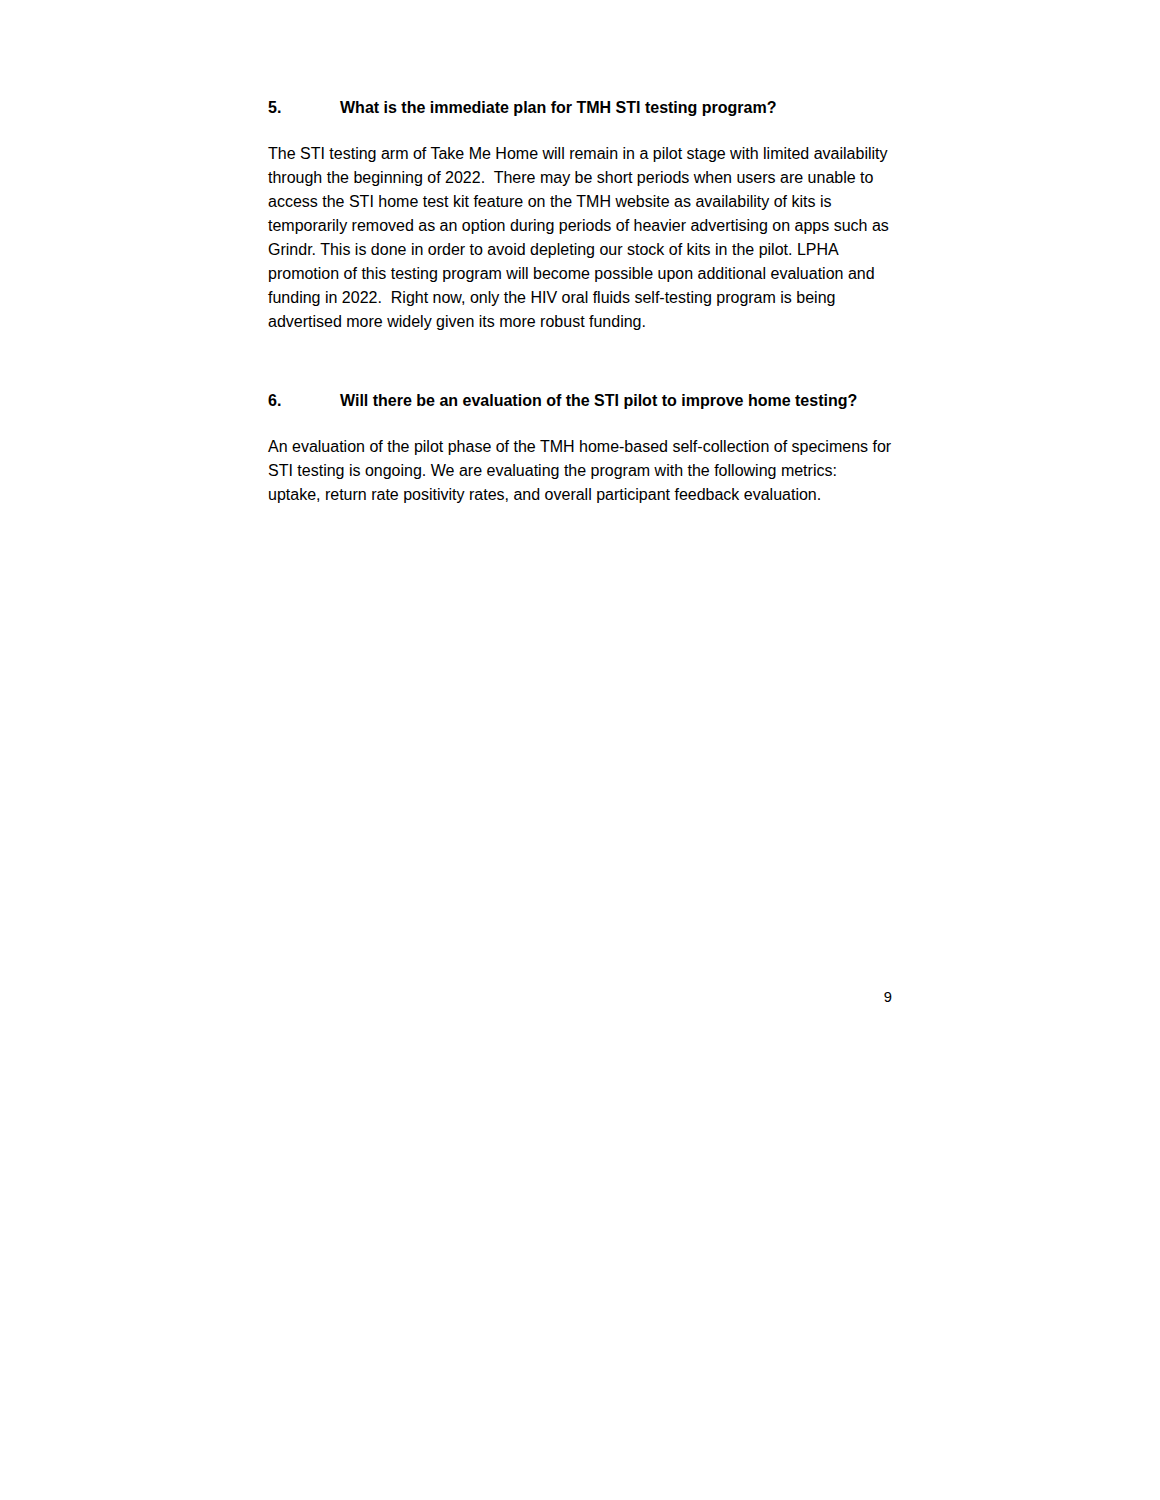5. What is the immediate plan for TMH STI testing program?
The STI testing arm of Take Me Home will remain in a pilot stage with limited availability through the beginning of 2022. There may be short periods when users are unable to access the STI home test kit feature on the TMH website as availability of kits is temporarily removed as an option during periods of heavier advertising on apps such as Grindr. This is done in order to avoid depleting our stock of kits in the pilot. LPHA promotion of this testing program will become possible upon additional evaluation and funding in 2022. Right now, only the HIV oral fluids self-testing program is being advertised more widely given its more robust funding.
6. Will there be an evaluation of the STI pilot to improve home testing?
An evaluation of the pilot phase of the TMH home-based self-collection of specimens for STI testing is ongoing. We are evaluating the program with the following metrics: uptake, return rate positivity rates, and overall participant feedback evaluation.
9